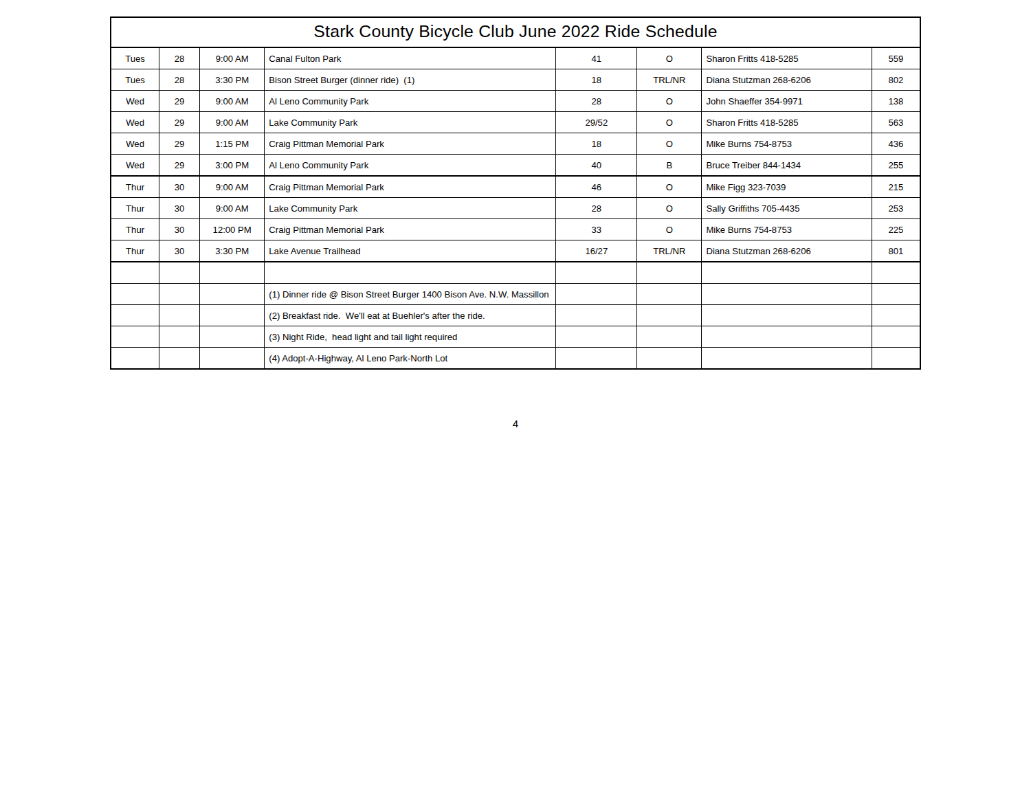Stark County Bicycle Club June 2022 Ride Schedule
| Tues | 28 | 9:00 AM | Canal Fulton Park | 41 | O | Sharon Fritts 418-5285 | 559 |
| Tues | 28 | 3:30 PM | Bison Street Burger (dinner ride) (1) | 18 | TRL/NR | Diana Stutzman 268-6206 | 802 |
| Wed | 29 | 9:00 AM | Al Leno Community Park | 28 | O | John Shaeffer 354-9971 | 138 |
| Wed | 29 | 9:00 AM | Lake Community Park | 29/52 | O | Sharon Fritts 418-5285 | 563 |
| Wed | 29 | 1:15 PM | Craig Pittman Memorial Park | 18 | O | Mike Burns 754-8753 | 436 |
| Wed | 29 | 3:00 PM | Al Leno Community Park | 40 | B | Bruce Treiber 844-1434 | 255 |
| Thur | 30 | 9:00 AM | Craig Pittman Memorial Park | 46 | O | Mike Figg 323-7039 | 215 |
| Thur | 30 | 9:00 AM | Lake Community Park | 28 | O | Sally Griffiths 705-4435 | 253 |
| Thur | 30 | 12:00 PM | Craig Pittman Memorial Park | 33 | O | Mike Burns 754-8753 | 225 |
| Thur | 30 | 3:30 PM | Lake Avenue Trailhead | 16/27 | TRL/NR | Diana Stutzman 268-6206 | 801 |
| | | | (1) Dinner ride @ Bison Street Burger 1400 Bison Ave. N.W. Massillon | | | | |
| | | | (2) Breakfast ride. We'll eat at Buehler's after the ride. | | | | |
| | | | (3) Night Ride, head light and tail light required | | | | |
| | | | (4) Adopt-A-Highway, Al Leno Park-North Lot | | | | |
4